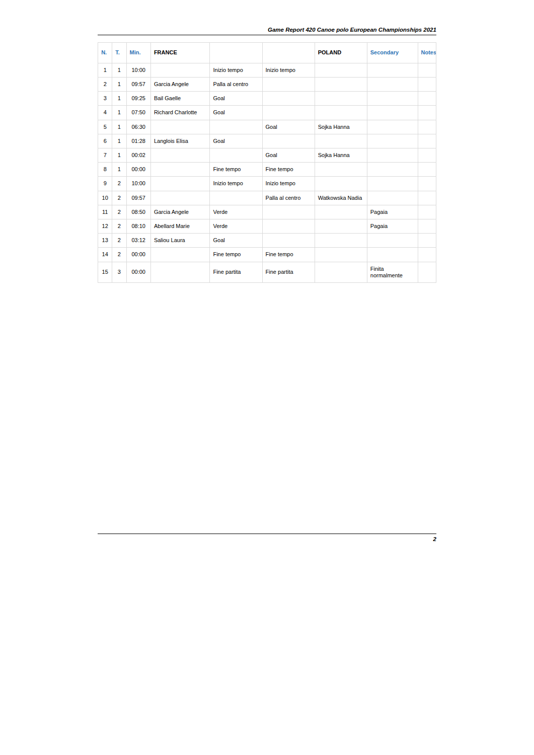Game Report 420 Canoe polo European Championships 2021
| N. | T. | Min. | FRANCE | | | POLAND | Secondary | Notes |
| --- | --- | --- | --- | --- | --- | --- | --- | --- |
| 1 | 1 | 10:00 | | Inizio tempo | Inizio tempo | | | |
| 2 | 1 | 09:57 | Garcia Angele | Palla al centro | | | | |
| 3 | 1 | 09:25 | Bail Gaelle | Goal | | | | |
| 4 | 1 | 07:50 | Richard Charlotte | Goal | | | | |
| 5 | 1 | 06:30 | | | Goal | Sojka Hanna | | |
| 6 | 1 | 01:28 | Langlois Elisa | Goal | | | | |
| 7 | 1 | 00:02 | | | Goal | Sojka Hanna | | |
| 8 | 1 | 00:00 | | Fine tempo | Fine tempo | | | |
| 9 | 2 | 10:00 | | Inizio tempo | Inizio tempo | | | |
| 10 | 2 | 09:57 | | | Palla al centro | Watkowska Nadia | | |
| 11 | 2 | 08:50 | Garcia Angele | Verde | | | Pagaia | |
| 12 | 2 | 08:10 | Abellard Marie | Verde | | | Pagaia | |
| 13 | 2 | 03:12 | Saliou Laura | Goal | | | | |
| 14 | 2 | 00:00 | | Fine tempo | Fine tempo | | | |
| 15 | 3 | 00:00 | | Fine partita | Fine partita | | Finita normalmente | |
2